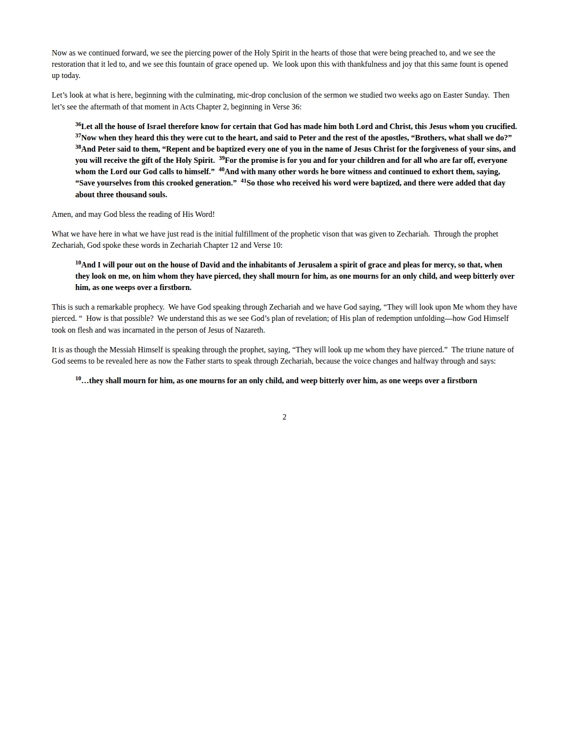Now as we continued forward, we see the piercing power of the Holy Spirit in the hearts of those that were being preached to, and we see the restoration that it led to, and we see this fountain of grace opened up. We look upon this with thankfulness and joy that this same fount is opened up today.
Let’s look at what is here, beginning with the culminating, mic-drop conclusion of the sermon we studied two weeks ago on Easter Sunday. Then let’s see the aftermath of that moment in Acts Chapter 2, beginning in Verse 36:
36Let all the house of Israel therefore know for certain that God has made him both Lord and Christ, this Jesus whom you crucified.
37Now when they heard this they were cut to the heart, and said to Peter and the rest of the apostles, “Brothers, what shall we do?” 38And Peter said to them, “Repent and be baptized every one of you in the name of Jesus Christ for the forgiveness of your sins, and you will receive the gift of the Holy Spirit. 39For the promise is for you and for your children and for all who are far off, everyone whom the Lord our God calls to himself.” 40And with many other words he bore witness and continued to exhort them, saying, “Save yourselves from this crooked generation.” 41So those who received his word were baptized, and there were added that day about three thousand souls.
Amen, and may God bless the reading of His Word!
What we have here in what we have just read is the initial fulfillment of the prophetic vison that was given to Zechariah. Through the prophet Zechariah, God spoke these words in Zechariah Chapter 12 and Verse 10:
10And I will pour out on the house of David and the inhabitants of Jerusalem a spirit of grace and pleas for mercy, so that, when they look on me, on him whom they have pierced, they shall mourn for him, as one mourns for an only child, and weep bitterly over him, as one weeps over a firstborn.
This is such a remarkable prophecy. We have God speaking through Zechariah and we have God saying, “They will look upon Me whom they have pierced. “ How is that possible? We understand this as we see God’s plan of revelation; of His plan of redemption unfolding—how God Himself took on flesh and was incarnated in the person of Jesus of Nazareth.
It is as though the Messiah Himself is speaking through the prophet, saying, “They will look up me whom they have pierced.” The triune nature of God seems to be revealed here as now the Father starts to speak through Zechariah, because the voice changes and halfway through and says:
10…they shall mourn for him, as one mourns for an only child, and weep bitterly over him, as one weeps over a firstborn
2